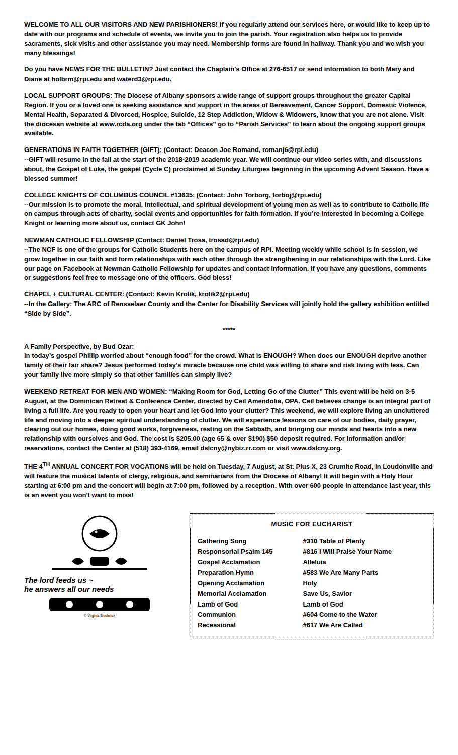WELCOME TO ALL OUR VISITORS AND NEW PARISHIONERS! If you regularly attend our services here, or would like to keep up to date with our programs and schedule of events, we invite you to join the parish. Your registration also helps us to provide sacraments, sick visits and other assistance you may need. Membership forms are found in hallway. Thank you and we wish you many blessings!
Do you have NEWS FOR THE BULLETIN? Just contact the Chaplain's Office at 276-6517 or send information to both Mary and Diane at holbrm@rpi.edu and waterd3@rpi.edu.
LOCAL SUPPORT GROUPS: The Diocese of Albany sponsors a wide range of support groups throughout the greater Capital Region. If you or a loved one is seeking assistance and support in the areas of Bereavement, Cancer Support, Domestic Violence, Mental Health, Separated & Divorced, Hospice, Suicide, 12 Step Addiction, Widow & Widowers, know that you are not alone. Visit the diocesan website at www.rcda.org under the tab “Offices” go to “Parish Services” to learn about the ongoing support groups available.
GENERATIONS IN FAITH TOGETHER (GIFT): (Contact: Deacon Joe Romand, romanj6@rpi.edu)
--GIFT will resume in the fall at the start of the 2018-2019 academic year. We will continue our video series with, and discussions about, the Gospel of Luke, the gospel (Cycle C) proclaimed at Sunday Liturgies beginning in the upcoming Advent Season. Have a blessed summer!
COLLEGE KNIGHTS OF COLUMBUS COUNCIL #13635: (Contact: John Torborg, torboj@rpi.edu)
--Our mission is to promote the moral, intellectual, and spiritual development of young men as well as to contribute to Catholic life on campus through acts of charity, social events and opportunities for faith formation. If you’re interested in becoming a College Knight or learning more about us, contact GK John!
NEWMAN CATHOLIC FELLOWSHIP (Contact: Daniel Trosa, trosad@rpi.edu)
--The NCF is one of the groups for Catholic Students here on the campus of RPI. Meeting weekly while school is in session, we grow together in our faith and form relationships with each other through the strengthening in our relationships with the Lord. Like our page on Facebook at Newman Catholic Fellowship for updates and contact information. If you have any questions, comments or suggestions feel free to message one of the officers. God bless!
CHAPEL + CULTURAL CENTER: (Contact: Kevin Krolik, krolik2@rpi.edu)
--In the Gallery: The ARC of Rensselaer County and the Center for Disability Services will jointly hold the gallery exhibition entitled “Side by Side”.
*****
A Family Perspective, by Bud Ozar:
In today’s gospel Phillip worried about “enough food” for the crowd. What is ENOUGH? When does our ENOUGH deprive another family of their fair share? Jesus performed today’s miracle because one child was willing to share and risk living with less. Can your family live more simply so that other families can simply live?
WEEKEND RETREAT FOR MEN AND WOMEN: “Making Room for God, Letting Go of the Clutter” This event will be held on 3-5 August, at the Dominican Retreat & Conference Center, directed by Ceil Amendolia, OPA. Ceil believes change is an integral part of living a full life. Are you ready to open your heart and let God into your clutter? This weekend, we will explore living an uncluttered life and moving into a deeper spiritual understanding of clutter. We will experience lessons on care of our bodies, daily prayer, clearing out our homes, doing good works, forgiveness, resting on the Sabbath, and bringing our minds and hearts into a new relationship with ourselves and God. The cost is $205.00 (age 65 & over $190) $50 deposit required. For information and/or reservations, contact the Center at (518) 393-4169, email dslcny@nybiz.rr.com or visit www.dslcny.org.
THE 4TH ANNUAL CONCERT FOR VOCATIONS will be held on Tuesday, 7 August, at St. Pius X, 23 Crumite Road, in Loudonville and will feature the musical talents of clergy, religious, and seminarians from the Diocese of Albany! It will begin with a Holy Hour starting at 6:00 pm and the concert will begin at 7:00 pm, followed by a reception. With over 600 people in attendance last year, this is an event you won't want to miss!
The lord feeds us ~
he answers all our needs
© Virginia Broderick
MUSIC FOR EUCHARIST
| Gathering Song | #310 Table of Plenty |
| Responsorial Psalm 145 | #816 I Will Praise Your Name |
| Gospel Acclamation | Alleluia |
| Preparation Hymn | #583 We Are Many Parts |
| Opening Acclamation | Holy |
| Memorial Acclamation | Save Us, Savior |
| Lamb of God | Lamb of God |
| Communion | #604 Come to the Water |
| Recessional | #617 We Are Called |